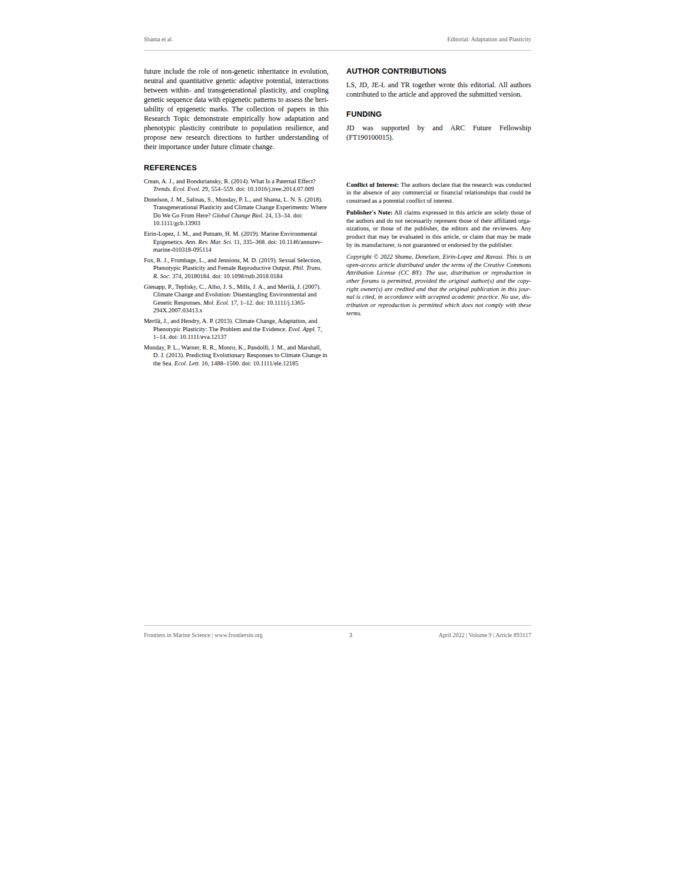Shama et al.
Editorial: Adaptation and Plasticity
future include the role of non-genetic inheritance in evolution, neutral and quantitative genetic adaptive potential, interactions between within- and transgenerational plasticity, and coupling genetic sequence data with epigenetic patterns to assess the heritability of epigenetic marks. The collection of papers in this Research Topic demonstrate empirically how adaptation and phenotypic plasticity contribute to population resilience, and propose new research directions to further understanding of their importance under future climate change.
REFERENCES
Crean, A. J., and Bonduriansky, R. (2014). What Is a Paternal Effect? Trends. Ecol. Evol. 29, 554–559. doi: 10.1016/j.tree.2014.07.009
Donelson, J. M., Salinas, S., Munday, P. L., and Shama, L. N. S. (2018). Transgenerational Plasticity and Climate Change Experiments: Where Do We Go From Here? Global Change Biol. 24, 13–34. doi: 10.1111/gcb.13903
Eirin-Lopez, J. M., and Putnam, H. M. (2019). Marine Environmental Epigenetics. Ann. Rev. Mar. Sci. 11, 335–368. doi: 10.1146/annurev-marine-010318-095114
Fox, R. J., Fromhage, L., and Jennions, M. D. (2019). Sexual Selection, Phenotypic Plasticity and Female Reproductive Output. Phil. Trans. R. Soc. 374, 20180184. doi: 10.1098/rstb.2018.0184
Gienapp, P., Teplisky, C., Alho, J. S., Mills, J. A., and Merilä, J. (2007). Climate Change and Evolution: Disentangling Environmental and Genetic Responses. Mol. Ecol. 17, 1–12. doi: 10.1111/j.1365-294X.2007.03413.x
Merilä, J., and Hendry, A. P. (2013). Climate Change, Adaptation, and Phenotypic Plasticity: The Problem and the Evidence. Evol. Appl. 7, 1–14. doi: 10.1111/eva.12137
Munday, P. L., Warner, R. R., Monro, K., Pandolfi, J. M., and Marshall, D. J. (2013). Predicting Evolutionary Responses to Climate Change in the Sea. Ecol. Lett. 16, 1488–1500. doi: 10.1111/ele.12185
AUTHOR CONTRIBUTIONS
LS, JD, JE-L and TR together wrote this editorial. All authors contributed to the article and approved the submitted version.
FUNDING
JD was supported by and ARC Future Fellowship (FT190100015).
Conflict of Interest: The authors declare that the research was conducted in the absence of any commercial or financial relationships that could be construed as a potential conflict of interest.
Publisher's Note: All claims expressed in this article are solely those of the authors and do not necessarily represent those of their affiliated organizations, or those of the publisher, the editors and the reviewers. Any product that may be evaluated in this article, or claim that may be made by its manufacturer, is not guaranteed or endorsed by the publisher.
Copyright © 2022 Shama, Donelson, Eirin-Lopez and Ravasi. This is an open-access article distributed under the terms of the Creative Commons Attribution License (CC BY). The use, distribution or reproduction in other forums is permitted, provided the original author(s) and the copyright owner(s) are credited and that the original publication in this journal is cited, in accordance with accepted academic practice. No use, distribution or reproduction is permitted which does not comply with these terms.
Frontiers in Marine Science | www.frontiersin.org
3
April 2022 | Volume 9 | Article 893117